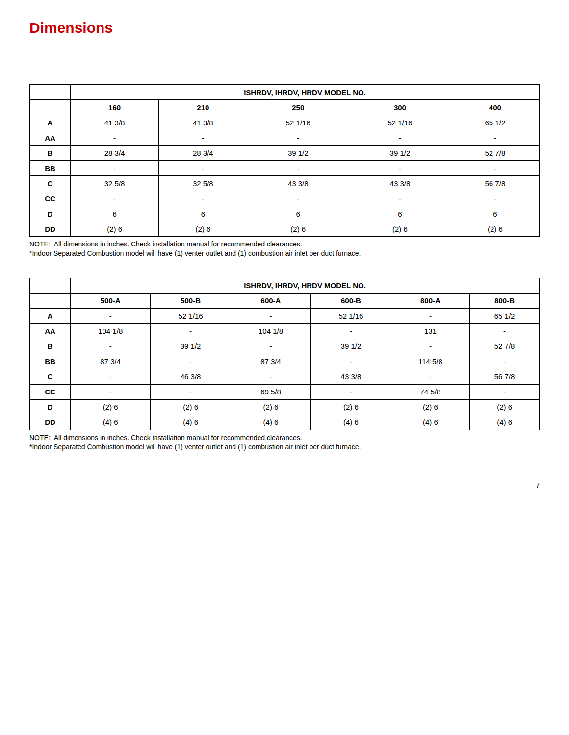Dimensions
| | ISHRDV, IHRDV, HRDV MODEL NO. |
| --- | --- |
| | 160 | 210 | 250 | 300 | 400 |
| A | 41 3/8 | 41 3/8 | 52 1/16 | 52 1/16 | 65 1/2 |
| AA | - | - | - | - | - |
| B | 28 3/4 | 28 3/4 | 39 1/2 | 39 1/2 | 52 7/8 |
| BB | - | - | - | - | - |
| C | 32 5/8 | 32 5/8 | 43 3/8 | 43 3/8 | 56 7/8 |
| CC | - | - | - | - | - |
| D | 6 | 6 | 6 | 6 | 6 |
| DD | (2) 6 | (2) 6 | (2) 6 | (2) 6 | (2) 6 |
NOTE: All dimensions in inches. Check installation manual for recommended clearances.
*Indoor Separated Combustion model will have (1) venter outlet and (1) combustion air inlet per duct furnace.
| | ISHRDV, IHRDV, HRDV MODEL NO. |
| --- | --- |
| | 500-A | 500-B | 600-A | 600-B | 800-A | 800-B |
| A | - | 52 1/16 | - | 52 1/16 | - | 65 1/2 |
| AA | 104 1/8 | - | 104 1/8 | - | 131 | - |
| B | - | 39 1/2 | - | 39 1/2 | - | 52 7/8 |
| BB | 87 3/4 | - | 87 3/4 | - | 114 5/8 | - |
| C | - | 46 3/8 | - | 43 3/8 | - | 56 7/8 |
| CC | - | - | 69 5/8 | - | 74 5/8 | - |
| D | (2) 6 | (2) 6 | (2) 6 | (2) 6 | (2) 6 | (2) 6 |
| DD | (4) 6 | (4) 6 | (4) 6 | (4) 6 | (4) 6 | (4) 6 |
NOTE: All dimensions in inches. Check installation manual for recommended clearances.
*Indoor Separated Combustion model will have (1) venter outlet and (1) combustion air inlet per duct furnace.
7